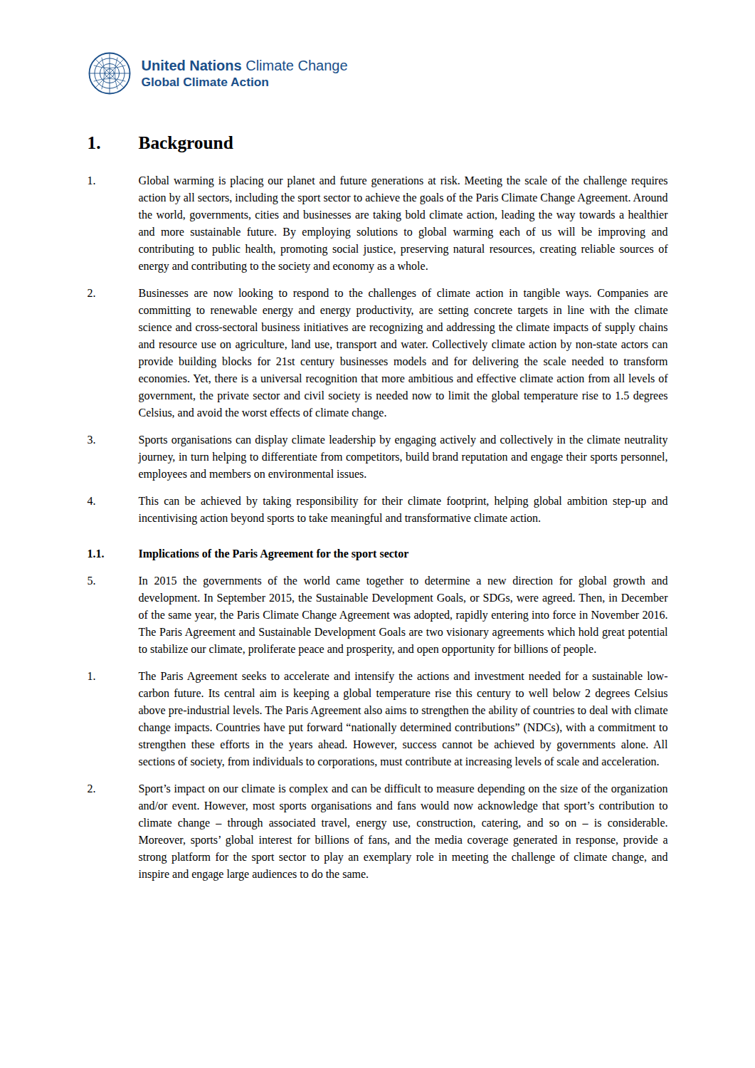United Nations Climate Change
Global Climate Action
1. Background
Global warming is placing our planet and future generations at risk. Meeting the scale of the challenge requires action by all sectors, including the sport sector to achieve the goals of the Paris Climate Change Agreement. Around the world, governments, cities and businesses are taking bold climate action, leading the way towards a healthier and more sustainable future. By employing solutions to global warming each of us will be improving and contributing to public health, promoting social justice, preserving natural resources, creating reliable sources of energy and contributing to the society and economy as a whole.
Businesses are now looking to respond to the challenges of climate action in tangible ways. Companies are committing to renewable energy and energy productivity, are setting concrete targets in line with the climate science and cross-sectoral business initiatives are recognizing and addressing the climate impacts of supply chains and resource use on agriculture, land use, transport and water. Collectively climate action by non-state actors can provide building blocks for 21st century businesses models and for delivering the scale needed to transform economies. Yet, there is a universal recognition that more ambitious and effective climate action from all levels of government, the private sector and civil society is needed now to limit the global temperature rise to 1.5 degrees Celsius, and avoid the worst effects of climate change.
Sports organisations can display climate leadership by engaging actively and collectively in the climate neutrality journey, in turn helping to differentiate from competitors, build brand reputation and engage their sports personnel, employees and members on environmental issues.
This can be achieved by taking responsibility for their climate footprint, helping global ambition step-up and incentivising action beyond sports to take meaningful and transformative climate action.
1.1. Implications of the Paris Agreement for the sport sector
In 2015 the governments of the world came together to determine a new direction for global growth and development. In September 2015, the Sustainable Development Goals, or SDGs, were agreed. Then, in December of the same year, the Paris Climate Change Agreement was adopted, rapidly entering into force in November 2016. The Paris Agreement and Sustainable Development Goals are two visionary agreements which hold great potential to stabilize our climate, proliferate peace and prosperity, and open opportunity for billions of people.
The Paris Agreement seeks to accelerate and intensify the actions and investment needed for a sustainable low-carbon future. Its central aim is keeping a global temperature rise this century to well below 2 degrees Celsius above pre-industrial levels. The Paris Agreement also aims to strengthen the ability of countries to deal with climate change impacts. Countries have put forward “nationally determined contributions” (NDCs), with a commitment to strengthen these efforts in the years ahead. However, success cannot be achieved by governments alone. All sections of society, from individuals to corporations, must contribute at increasing levels of scale and acceleration.
Sport’s impact on our climate is complex and can be difficult to measure depending on the size of the organization and/or event. However, most sports organisations and fans would now acknowledge that sport’s contribution to climate change – through associated travel, energy use, construction, catering, and so on – is considerable. Moreover, sports’ global interest for billions of fans, and the media coverage generated in response, provide a strong platform for the sport sector to play an exemplary role in meeting the challenge of climate change, and inspire and engage large audiences to do the same.